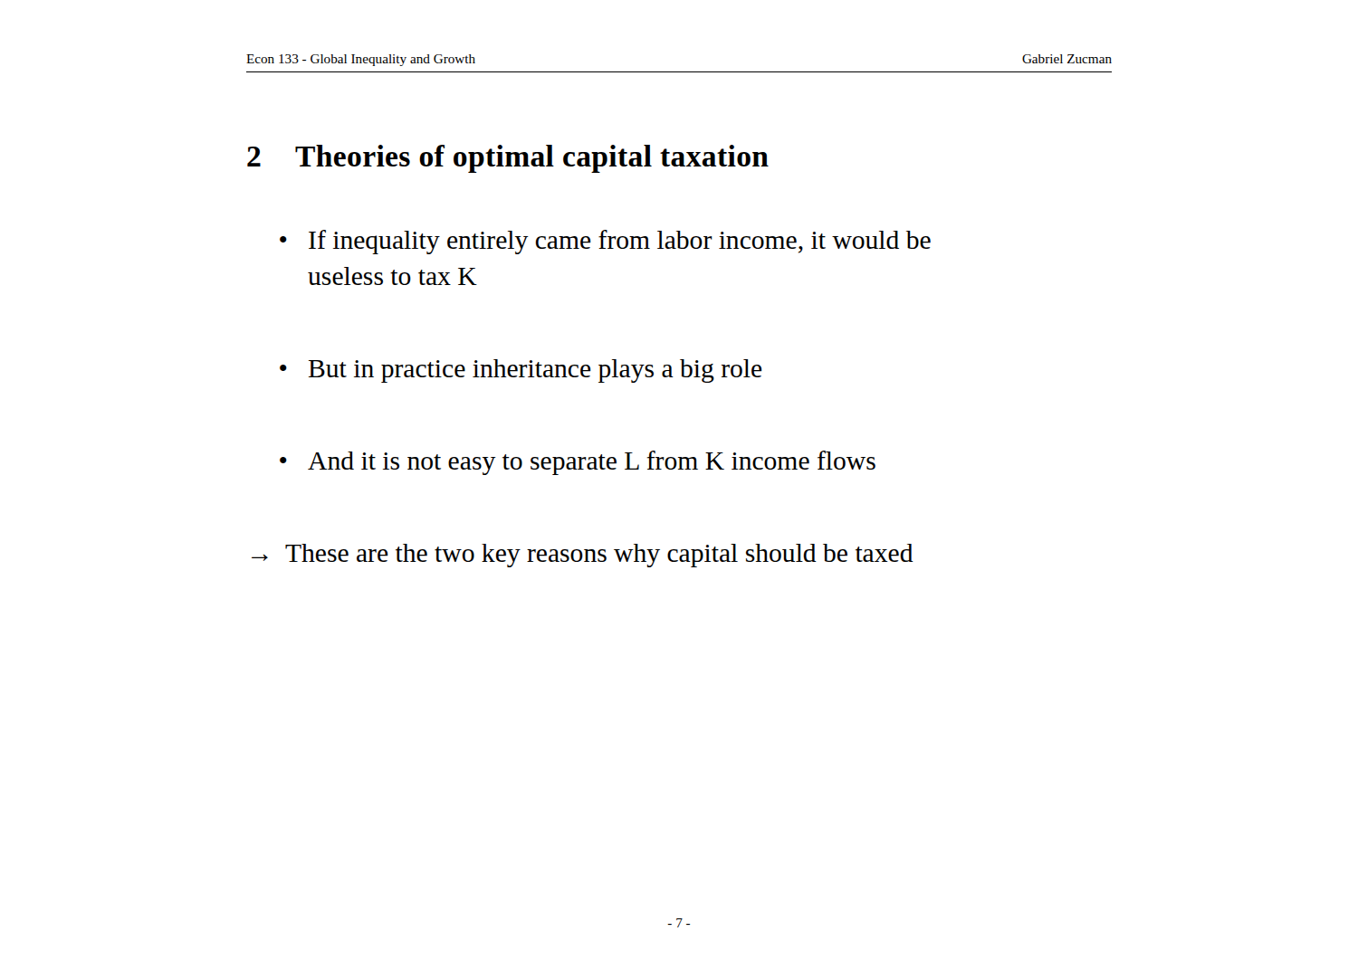Econ 133 - Global Inequality and Growth Gabriel Zucman
2 Theories of optimal capital taxation
If inequality entirely came from labor income, it would be useless to tax K
But in practice inheritance plays a big role
And it is not easy to separate L from K income flows
→These are the two key reasons why capital should be taxed
- 7 -